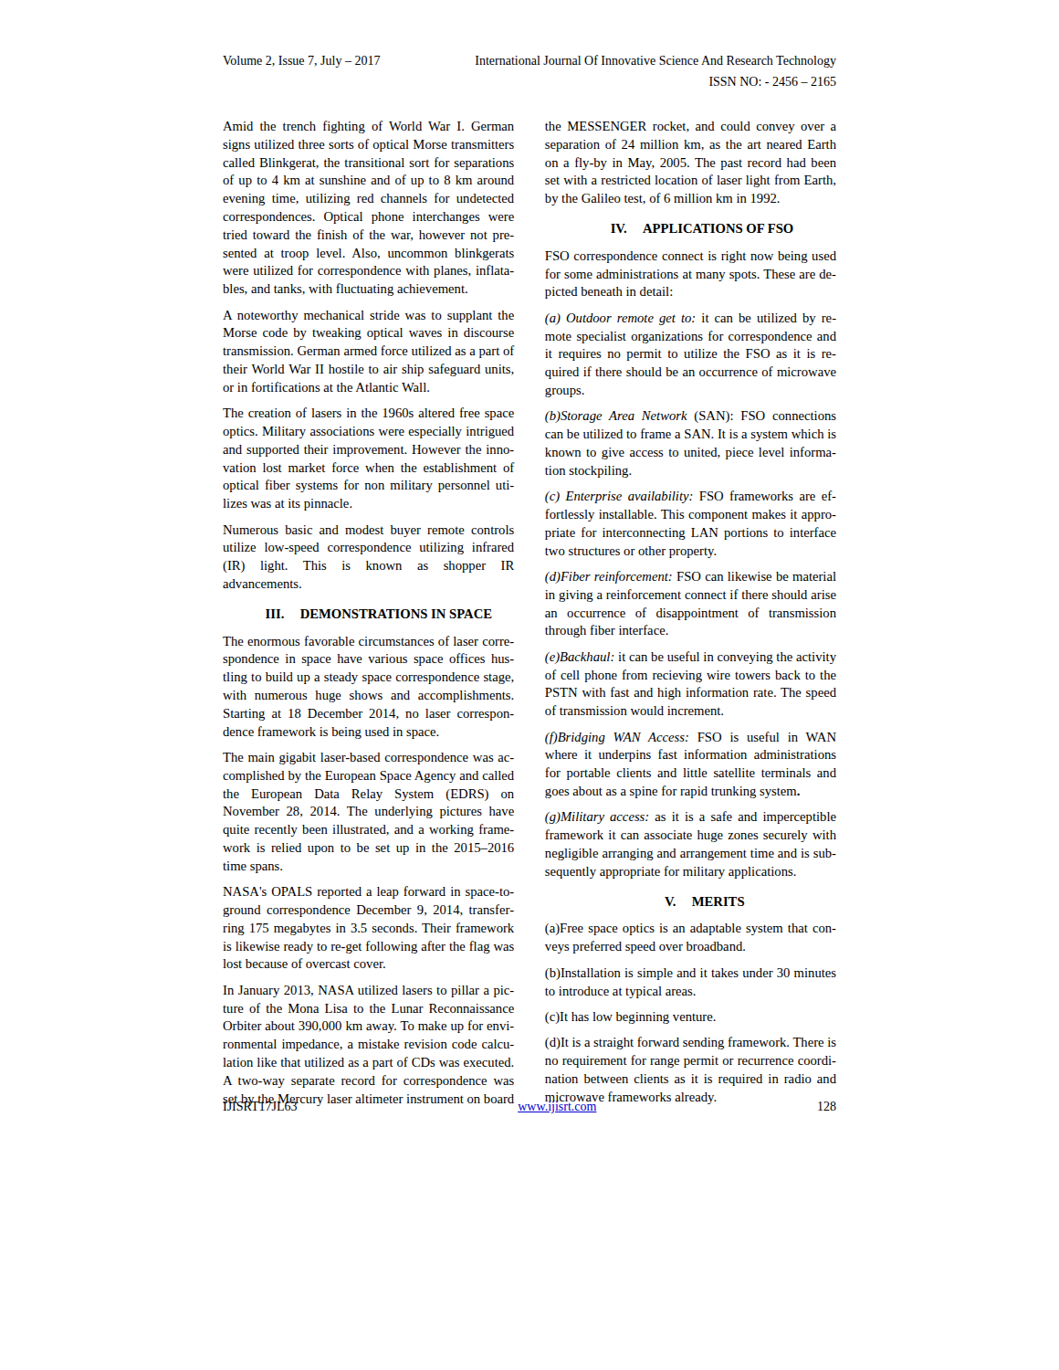Volume 2, Issue 7, July – 2017
International Journal Of Innovative Science And Research Technology
ISSN NO: - 2456 – 2165
Amid the trench fighting of World War I. German signs utilized three sorts of optical Morse transmitters called Blinkgerat, the transitional sort for separations of up to 4 km at sunshine and of up to 8 km around evening time, utilizing red channels for undetected correspondences. Optical phone interchanges were tried toward the finish of the war, however not presented at troop level. Also, uncommon blinkgerats were utilized for correspondence with planes, inflatables, and tanks, with fluctuating achievement.
A noteworthy mechanical stride was to supplant the Morse code by tweaking optical waves in discourse transmission. German armed force utilized as a part of their World War II hostile to air ship safeguard units, or in fortifications at the Atlantic Wall.
The creation of lasers in the 1960s altered free space optics. Military associations were especially intrigued and supported their improvement. However the innovation lost market force when the establishment of optical fiber systems for non military personnel utilizes was at its pinnacle.
Numerous basic and modest buyer remote controls utilize low-speed correspondence utilizing infrared (IR) light. This is known as shopper IR advancements.
III. DEMONSTRATIONS IN SPACE
The enormous favorable circumstances of laser correspondence in space have various space offices hustling to build up a steady space correspondence stage, with numerous huge shows and accomplishments. Starting at 18 December 2014, no laser correspondence framework is being used in space.
The main gigabit laser-based correspondence was accomplished by the European Space Agency and called the European Data Relay System (EDRS) on November 28, 2014. The underlying pictures have quite recently been illustrated, and a working framework is relied upon to be set up in the 2015–2016 time spans.
NASA's OPALS reported a leap forward in space-to-ground correspondence December 9, 2014, transferring 175 megabytes in 3.5 seconds. Their framework is likewise ready to re-get following after the flag was lost because of overcast cover.
In January 2013, NASA utilized lasers to pillar a picture of the Mona Lisa to the Lunar Reconnaissance Orbiter about 390,000 km away. To make up for environmental impedance, a mistake revision code calculation like that utilized as a part of CDs was executed. A two-way separate record for correspondence was set by the Mercury laser altimeter instrument on board the MESSENGER rocket, and could convey over a separation of 24 million km, as the art neared Earth on a fly-by in May, 2005. The past record had been set with a restricted location of laser light from Earth, by the Galileo test, of 6 million km in 1992.
IV. APPLICATIONS OF FSO
FSO correspondence connect is right now being used for some administrations at many spots. These are depicted beneath in detail:
(a) Outdoor remote get to: it can be utilized by remote specialist organizations for correspondence and it requires no permit to utilize the FSO as it is required if there should be an occurrence of microwave groups.
(b)Storage Area Network (SAN): FSO connections can be utilized to frame a SAN. It is a system which is known to give access to united, piece level information stockpiling.
(c) Enterprise availability: FSO frameworks are effortlessly installable. This component makes it appropriate for interconnecting LAN portions to interface two structures or other property.
(d)Fiber reinforcement: FSO can likewise be material in giving a reinforcement connect if there should arise an occurrence of disappointment of transmission through fiber interface.
(e)Backhaul: it can be useful in conveying the activity of cell phone from recieving wire towers back to the PSTN with fast and high information rate. The speed of transmission would increment.
(f)Bridging WAN Access: FSO is useful in WAN where it underpins fast information administrations for portable clients and little satellite terminals and goes about as a spine for rapid trunking system.
(g)Military access: as it is a safe and imperceptible framework it can associate huge zones securely with negligible arranging and arrangement time and is subsequently appropriate for military applications.
V. MERITS
(a)Free space optics is an adaptable system that conveys preferred speed over broadband.
(b)Installation is simple and it takes under 30 minutes to introduce at typical areas.
(c)It has low beginning venture.
(d)It is a straight forward sending framework. There is no requirement for range permit or recurrence coordination between clients as it is required in radio and microwave frameworks already.
IJISRT17JL63
www.ijisrt.com
128